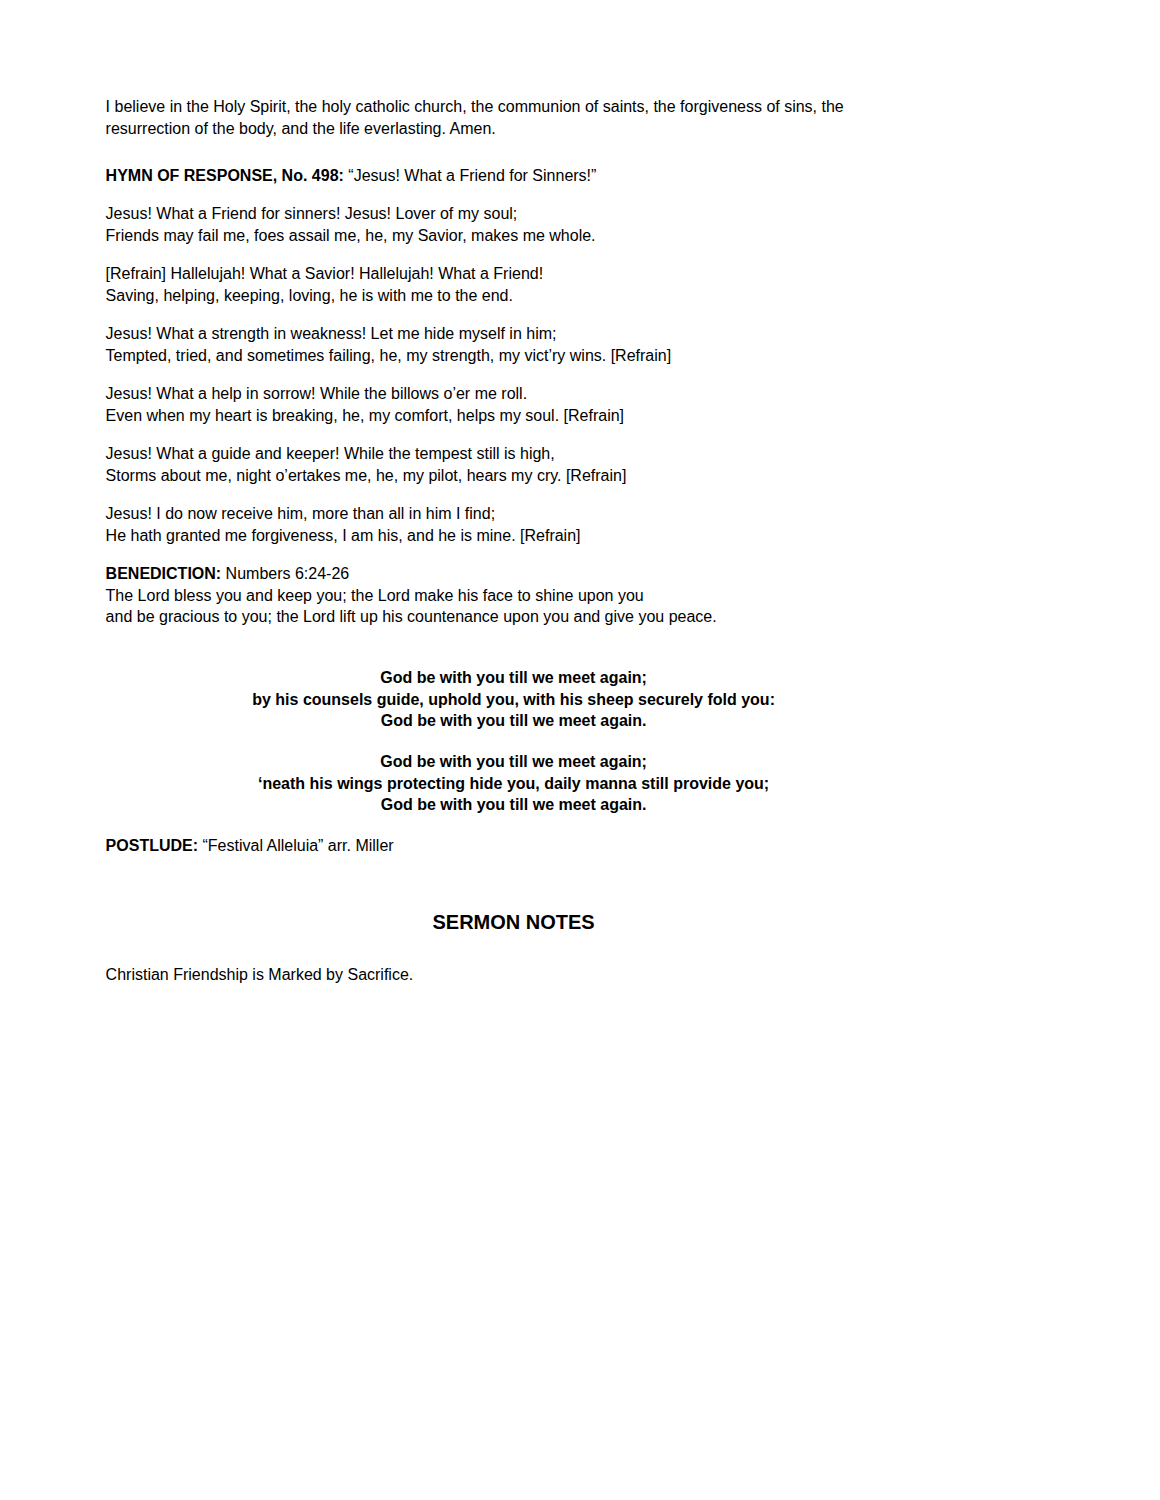I believe in the Holy Spirit, the holy catholic church, the communion of saints, the forgiveness of sins, the resurrection of the body, and the life everlasting. Amen.
HYMN OF RESPONSE, No. 498: “Jesus! What a Friend for Sinners!”
Jesus! What a Friend for sinners! Jesus! Lover of my soul;
Friends may fail me, foes assail me, he, my Savior, makes me whole.
[Refrain] Hallelujah! What a Savior! Hallelujah! What a Friend!
Saving, helping, keeping, loving, he is with me to the end.
Jesus! What a strength in weakness! Let me hide myself in him;
Tempted, tried, and sometimes failing, he, my strength, my vict’ry wins. [Refrain]
Jesus! What a help in sorrow! While the billows o’er me roll.
Even when my heart is breaking, he, my comfort, helps my soul. [Refrain]
Jesus! What a guide and keeper! While the tempest still is high,
Storms about me, night o’ertakes me, he, my pilot, hears my cry. [Refrain]
Jesus! I do now receive him, more than all in him I find;
He hath granted me forgiveness, I am his, and he is mine. [Refrain]
BENEDICTION: Numbers 6:24-26
The Lord bless you and keep you; the Lord make his face to shine upon you
and be gracious to you; the Lord lift up his countenance upon you and give you peace.
God be with you till we meet again;
by his counsels guide, uphold you, with his sheep securely fold you:
God be with you till we meet again.
God be with you till we meet again;
‘neath his wings protecting hide you, daily manna still provide you;
God be with you till we meet again.
POSTLUDE: “Festival Alleluia” arr. Miller
SERMON NOTES
Christian Friendship is Marked by Sacrifice.